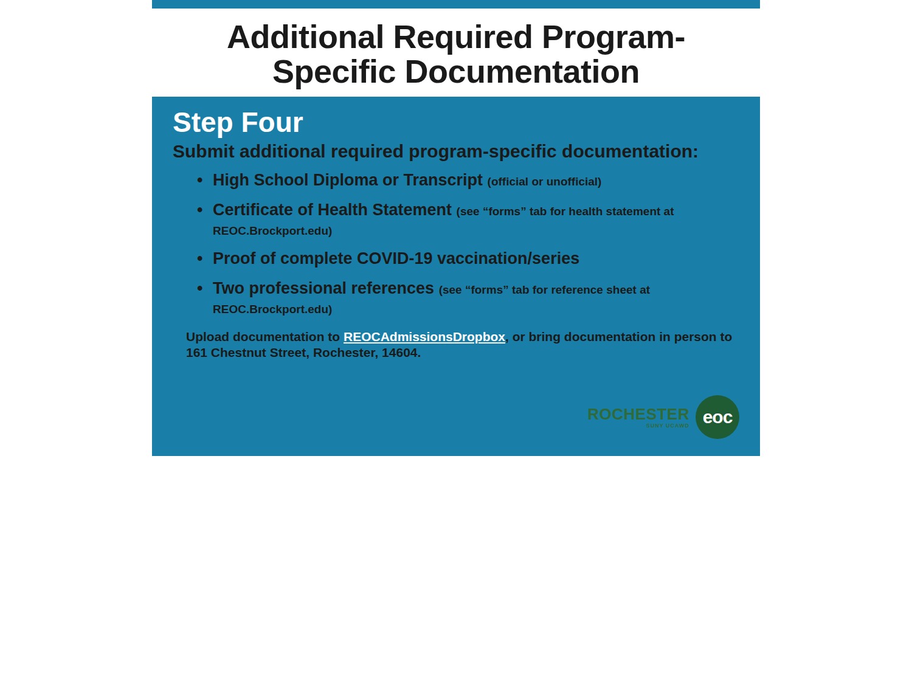Additional Required Program-Specific Documentation
Step Four
Submit additional required program-specific documentation:
High School Diploma or Transcript (official or unofficial)
Certificate of Health Statement (see “forms” tab for health statement at REOC.Brockport.edu)
Proof of complete COVID-19 vaccination/series
Two professional references (see “forms” tab for reference sheet at REOC.Brockport.edu)
Upload documentation to REOCAdmissionsDropbox, or bring documentation in person to 161 Chestnut Street, Rochester, 14604.
ROCHESTER SUNY UCAWD
eoc